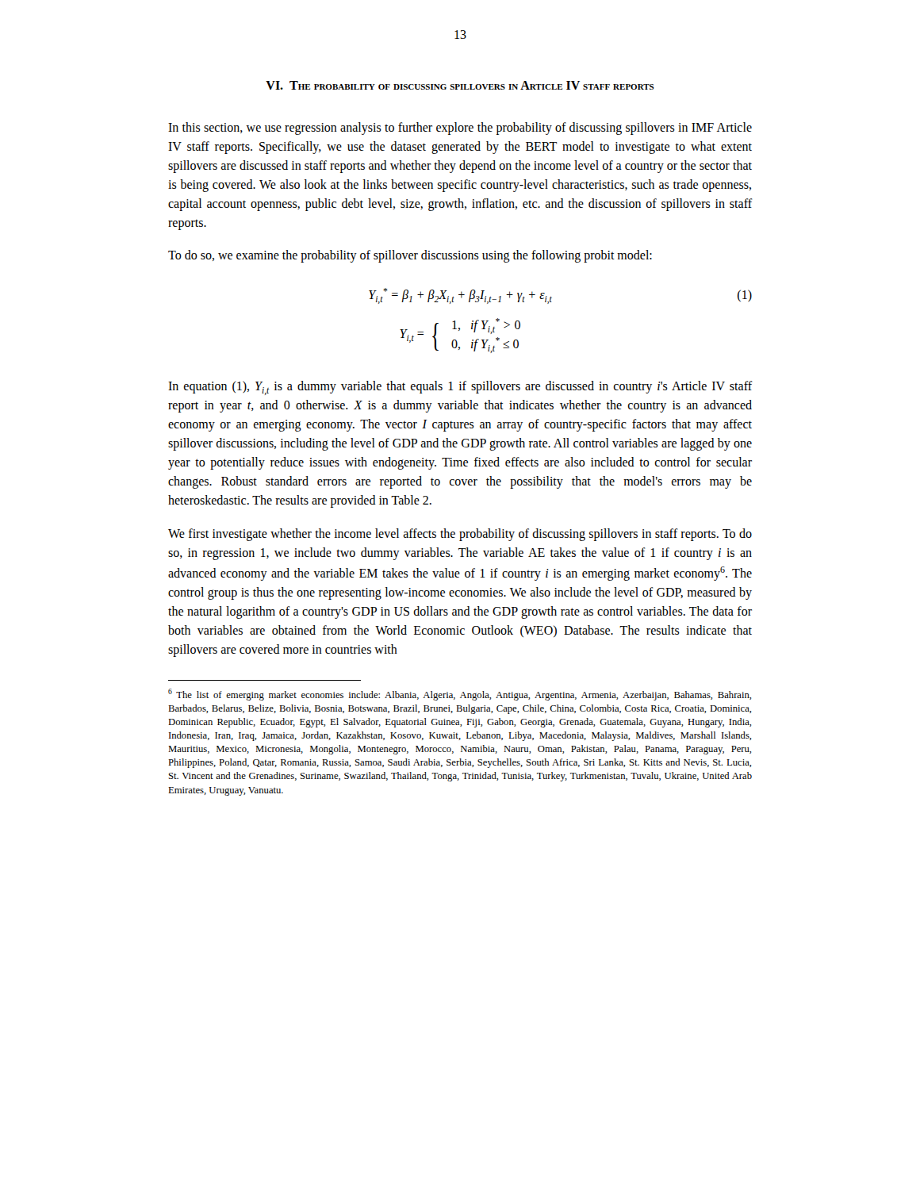13
VI. The probability of discussing spillovers in Article IV staff reports
In this section, we use regression analysis to further explore the probability of discussing spillovers in IMF Article IV staff reports. Specifically, we use the dataset generated by the BERT model to investigate to what extent spillovers are discussed in staff reports and whether they depend on the income level of a country or the sector that is being covered. We also look at the links between specific country-level characteristics, such as trade openness, capital account openness, public debt level, size, growth, inflation, etc. and the discussion of spillovers in staff reports.
To do so, we examine the probability of spillover discussions using the following probit model:
Yi,t* = β1 + β2Xi,t + β3Ii,t−1 + γt + εi,t (1) Yi,t = {
1, if Yi,t* > 0
0, if Yi,t* ≤ 0
In equation (1), Yi,t is a dummy variable that equals 1 if spillovers are discussed in country i's Article IV staff report in year t, and 0 otherwise. X is a dummy variable that indicates whether the country is an advanced economy or an emerging economy. The vector I captures an array of country-specific factors that may affect spillover discussions, including the level of GDP and the GDP growth rate. All control variables are lagged by one year to potentially reduce issues with endogeneity. Time fixed effects are also included to control for secular changes. Robust standard errors are reported to cover the possibility that the model's errors may be heteroskedastic. The results are provided in Table 2.
We first investigate whether the income level affects the probability of discussing spillovers in staff reports. To do so, in regression 1, we include two dummy variables. The variable AE takes the value of 1 if country i is an advanced economy and the variable EM takes the value of 1 if country i is an emerging market economy6. The control group is thus the one representing low-income economies. We also include the level of GDP, measured by the natural logarithm of a country's GDP in US dollars and the GDP growth rate as control variables. The data for both variables are obtained from the World Economic Outlook (WEO) Database. The results indicate that spillovers are covered more in countries with
6 The list of emerging market economies include: Albania, Algeria, Angola, Antigua, Argentina, Armenia, Azerbaijan, Bahamas, Bahrain, Barbados, Belarus, Belize, Bolivia, Bosnia, Botswana, Brazil, Brunei, Bulgaria, Cape, Chile, China, Colombia, Costa Rica, Croatia, Dominica, Dominican Republic, Ecuador, Egypt, El Salvador, Equatorial Guinea, Fiji, Gabon, Georgia, Grenada, Guatemala, Guyana, Hungary, India, Indonesia, Iran, Iraq, Jamaica, Jordan, Kazakhstan, Kosovo, Kuwait, Lebanon, Libya, Macedonia, Malaysia, Maldives, Marshall Islands, Mauritius, Mexico, Micronesia, Mongolia, Montenegro, Morocco, Namibia, Nauru, Oman, Pakistan, Palau, Panama, Paraguay, Peru, Philippines, Poland, Qatar, Romania, Russia, Samoa, Saudi Arabia, Serbia, Seychelles, South Africa, Sri Lanka, St. Kitts and Nevis, St. Lucia, St. Vincent and the Grenadines, Suriname, Swaziland, Thailand, Tonga, Trinidad, Tunisia, Turkey, Turkmenistan, Tuvalu, Ukraine, United Arab Emirates, Uruguay, Vanuatu.